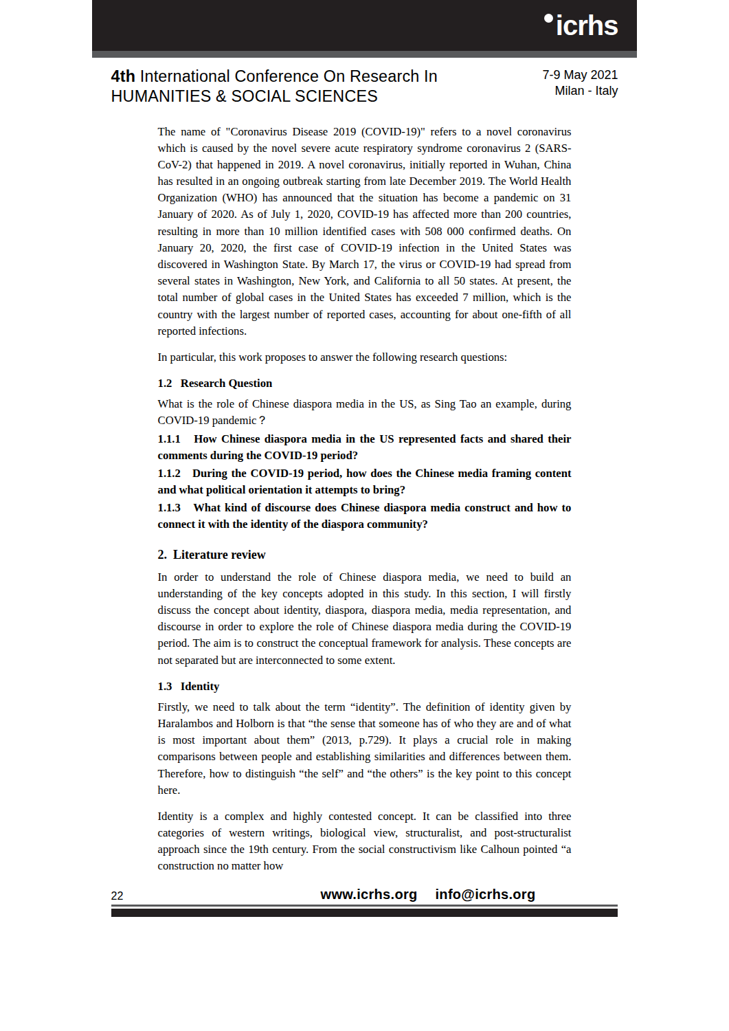icrhs
4th International Conference On Research In
HUMANITIES & SOCIAL SCIENCES
7-9 May 2021
Milan - Italy
The name of "Coronavirus Disease 2019 (COVID-19)" refers to a novel coronavirus which is caused by the novel severe acute respiratory syndrome coronavirus 2 (SARS-CoV-2) that happened in 2019. A novel coronavirus, initially reported in Wuhan, China has resulted in an ongoing outbreak starting from late December 2019. The World Health Organization (WHO) has announced that the situation has become a pandemic on 31 January of 2020. As of July 1, 2020, COVID-19 has affected more than 200 countries, resulting in more than 10 million identified cases with 508 000 confirmed deaths. On January 20, 2020, the first case of COVID-19 infection in the United States was discovered in Washington State. By March 17, the virus or COVID-19 had spread from several states in Washington, New York, and California to all 50 states. At present, the total number of global cases in the United States has exceeded 7 million, which is the country with the largest number of reported cases, accounting for about one-fifth of all reported infections.
In particular, this work proposes to answer the following research questions:
1.2 Research Question
What is the role of Chinese diaspora media in the US, as Sing Tao an example, during COVID-19 pandemic？
1.1.1 How Chinese diaspora media in the US represented facts and shared their comments during the COVID-19 period?
1.1.2 During the COVID-19 period, how does the Chinese media framing content and what political orientation it attempts to bring?
1.1.3 What kind of discourse does Chinese diaspora media construct and how to connect it with the identity of the diaspora community?
2. Literature review
In order to understand the role of Chinese diaspora media, we need to build an understanding of the key concepts adopted in this study. In this section, I will firstly discuss the concept about identity, diaspora, diaspora media, media representation, and discourse in order to explore the role of Chinese diaspora media during the COVID-19 period. The aim is to construct the conceptual framework for analysis. These concepts are not separated but are interconnected to some extent.
1.3 Identity
Firstly, we need to talk about the term “identity”. The definition of identity given by Haralambos and Holborn is that “the sense that someone has of who they are and of what is most important about them” (2013, p.729). It plays a crucial role in making comparisons between people and establishing similarities and differences between them. Therefore, how to distinguish “the self” and “the others” is the key point to this concept here.
Identity is a complex and highly contested concept. It can be classified into three categories of western writings, biological view, structuralist, and post-structuralist approach since the 19th century. From the social constructivism like Calhoun pointed “a construction no matter how
22
www.icrhs.org info@icrhs.org